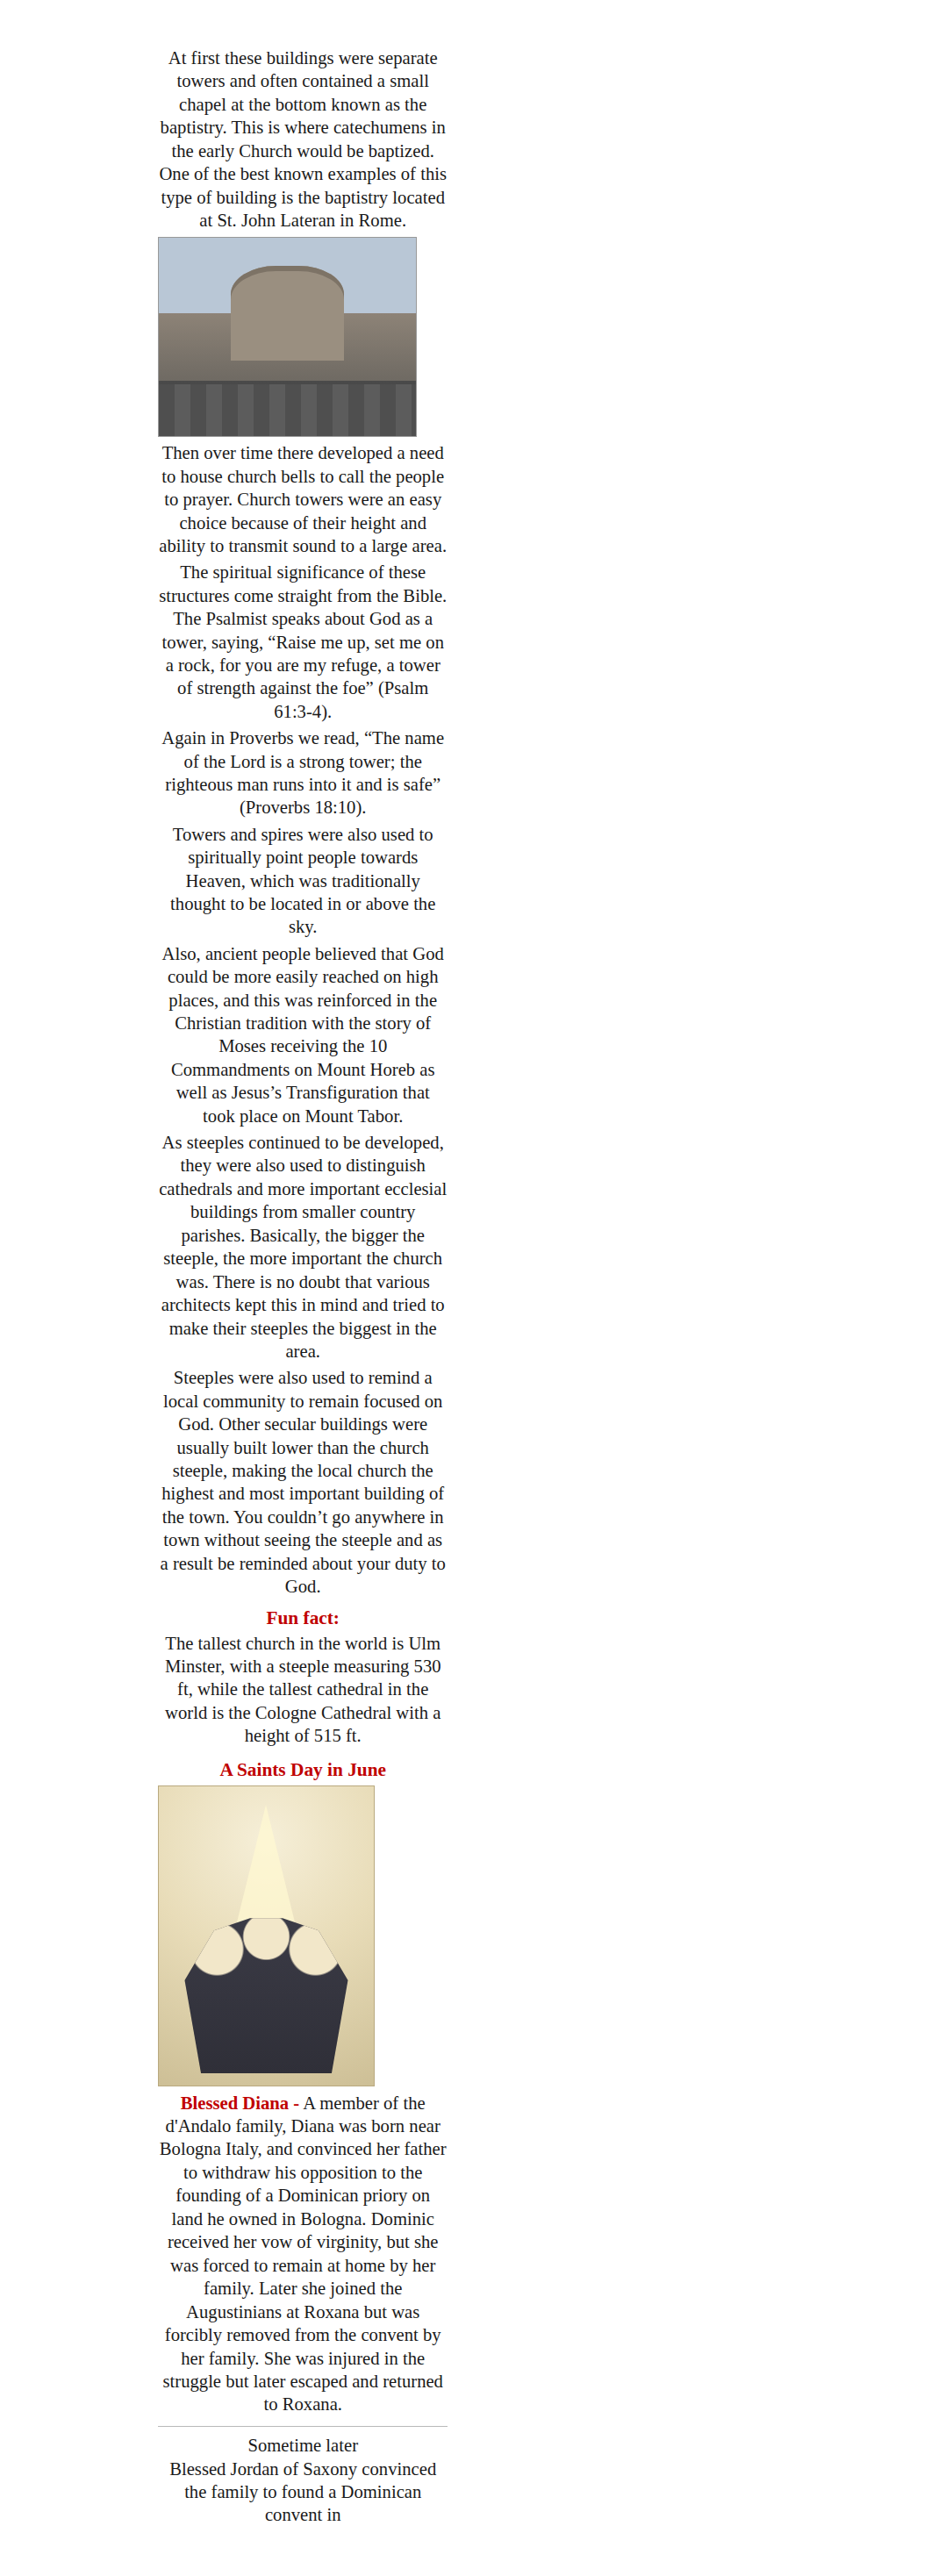At first these buildings were separate towers and often contained a small chapel at the bottom known as the baptistry. This is where catechumens in the early Church would be baptized. One of the best known examples of this type of building is the baptistry located at St. John Lateran in Rome.
Then over time there developed a need to house church bells to call the people to prayer. Church towers were an easy choice because of their height and ability to transmit sound to a large area.
The spiritual significance of these structures come straight from the Bible. The Psalmist speaks about God as a tower, saying, “Raise me up, set me on a rock, for you are my refuge, a tower of strength against the foe” (Psalm 61:3-4).
Again in Proverbs we read, “The name of the Lord is a strong tower; the righteous man runs into it and is safe” (Proverbs 18:10).
Towers and spires were also used to spiritually point people towards Heaven, which was traditionally thought to be located in or above the sky.
Also, ancient people believed that God could be more easily reached on high places, and this was reinforced in the Christian tradition with the story of Moses receiving the 10 Commandments on Mount Horeb as well as Jesus’s Transfiguration that took place on Mount Tabor.
As steeples continued to be developed, they were also used to distinguish cathedrals and more important ecclesial buildings from smaller country parishes. Basically, the bigger the steeple, the more important the church was. There is no doubt that various architects kept this in mind and tried to make their steeples the biggest in the area.
Steeples were also used to remind a local community to remain focused on God. Other secular buildings were usually built lower than the church steeple, making the local church the highest and most important building of the town. You couldn’t go anywhere in town without seeing the steeple and as a result be reminded about your duty to God.
Fun fact:
The tallest church in the world is Ulm Minster, with a steeple measuring 530 ft, while the tallest cathedral in the world is the Cologne Cathedral with a height of 515 ft.
A Saints Day in June
Blessed Diana - A member of the d'Andalo family, Diana was born near Bologna Italy, and convinced her father to withdraw his opposition to the founding of a Dominican priory on land he owned in Bologna. Dominic received her vow of virginity, but she was forced to remain at home by her family. Later she joined the Augustinians at Roxana but was forcibly removed from the convent by her family. She was injured in the struggle but later escaped and returned to Roxana.
Sometime later
Blessed Jordan of Saxony convinced the family to found a Dominican convent in